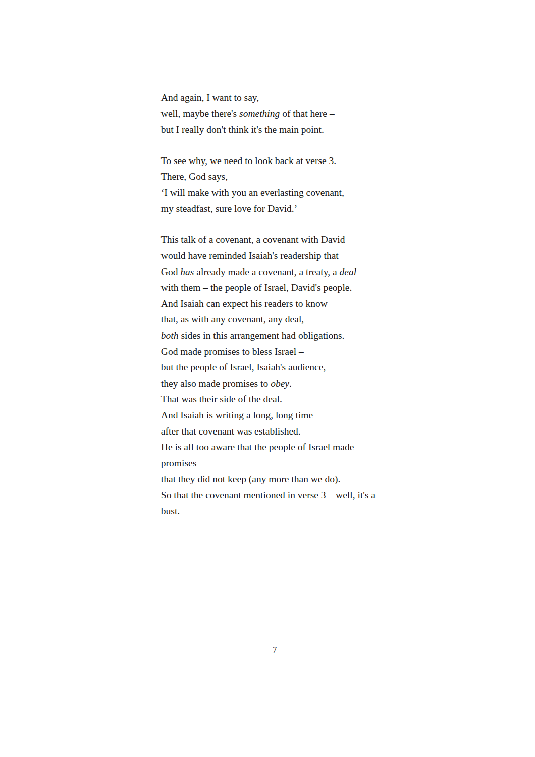And again, I want to say,
well, maybe there's something of that here –
but I really don't think it's the main point.
To see why, we need to look back at verse 3.
There, God says,
‘I will make with you an everlasting covenant,
my steadfast, sure love for David.’
This talk of a covenant, a covenant with David
would have reminded Isaiah's readership that
God has already made a covenant, a treaty, a deal
with them – the people of Israel, David's people.
And Isaiah can expect his readers to know
that, as with any covenant, any deal,
both sides in this arrangement had obligations.
God made promises to bless Israel –
but the people of Israel, Isaiah's audience,
they also made promises to obey.
That was their side of the deal.
And Isaiah is writing a long, long time
after that covenant was established.
He is all too aware that the people of Israel made promises
that they did not keep (any more than we do).
So that the covenant mentioned in verse 3 – well, it's a bust.
7